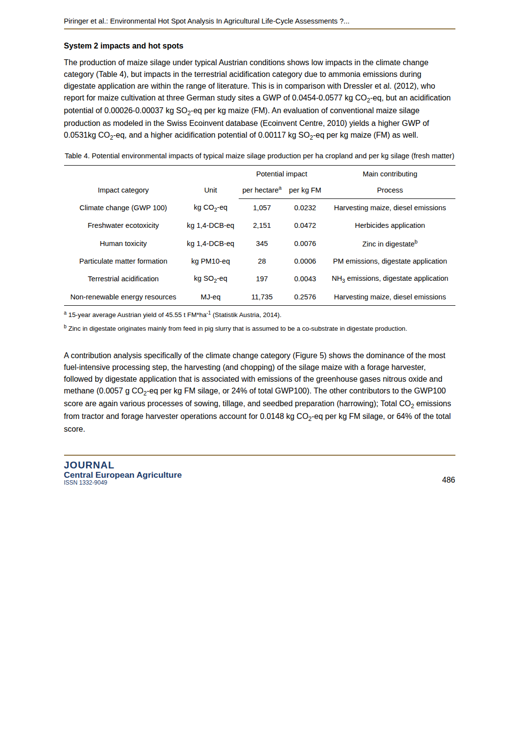Piringer et al.: Environmental Hot Spot Analysis In Agricultural Life-Cycle Assessments ?...
System 2 impacts and hot spots
The production of maize silage under typical Austrian conditions shows low impacts in the climate change category (Table 4), but impacts in the terrestrial acidification category due to ammonia emissions during digestate application are within the range of literature. This is in comparison with Dressler et al. (2012), who report for maize cultivation at three German study sites a GWP of 0.0454-0.0577 kg CO2-eq, but an acidification potential of 0.00026-0.00037 kg SO2-eq per kg maize (FM). An evaluation of conventional maize silage production as modeled in the Swiss Ecoinvent database (Ecoinvent Centre, 2010) yields a higher GWP of 0.0531kg CO2-eq, and a higher acidification potential of 0.00117 kg SO2-eq per kg maize (FM) as well.
Table 4. Potential environmental impacts of typical maize silage production per ha cropland and per kg silage (fresh matter)
| Impact category | Unit | Potential impact | Main contributing |
| --- | --- | --- | --- |
| per hectare a | per kg FM | Process |
| Climate change (GWP 100) | kg CO 2 -eq | 1,057 | 0.0232 | Harvesting maize, diesel emissions |
| Freshwater ecotoxicity | kg 1,4-DCB-eq | 2,151 | 0.0472 | Herbicides application |
| Human toxicity | kg 1,4-DCB-eq | 345 | 0.0076 | Zinc in digestate b |
| Particulate matter formation | kg PM10-eq | 28 | 0.0006 | PM emissions, digestate application |
| Terrestrial acidification | kg SO 2 -eq | 197 | 0.0043 | NH 3 emissions, digestate application |
| Non-renewable energy resources | MJ-eq | 11,735 | 0.2576 | Harvesting maize, diesel emissions |
a 15-year average Austrian yield of 45.55 t FM*ha-1 (Statistik Austria, 2014).
b Zinc in digestate originates mainly from feed in pig slurry that is assumed to be a co-substrate in digestate production.
A contribution analysis specifically of the climate change category (Figure 5) shows the dominance of the most fuel-intensive processing step, the harvesting (and chopping) of the silage maize with a forage harvester, followed by digestate application that is associated with emissions of the greenhouse gases nitrous oxide and methane (0.0057 g CO2-eq per kg FM silage, or 24% of total GWP100). The other contributors to the GWP100 score are again various processes of sowing, tillage, and seedbed preparation (harrowing); Total CO2 emissions from tractor and forage harvester operations account for 0.0148 kg CO2-eq per kg FM silage, or 64% of the total score.
JOURNAL
Central European Agriculture
ISSN 1332-9049
486